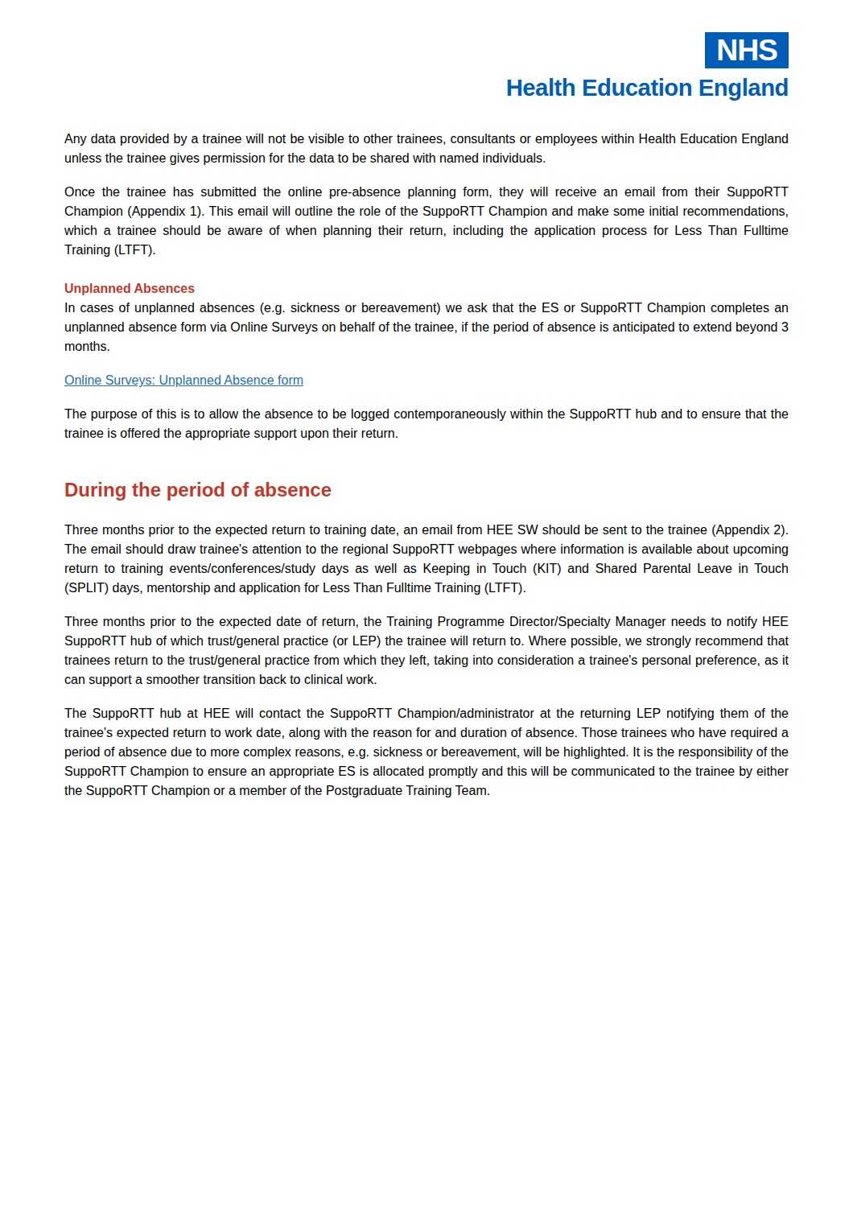NHS
Health Education England
Any data provided by a trainee will not be visible to other trainees, consultants or employees within Health Education England unless the trainee gives permission for the data to be shared with named individuals.
Once the trainee has submitted the online pre-absence planning form, they will receive an email from their SuppoRTT Champion (Appendix 1). This email will outline the role of the SuppoRTT Champion and make some initial recommendations, which a trainee should be aware of when planning their return, including the application process for Less Than Fulltime Training (LTFT).
Unplanned Absences
In cases of unplanned absences (e.g. sickness or bereavement) we ask that the ES or SuppoRTT Champion completes an unplanned absence form via Online Surveys on behalf of the trainee, if the period of absence is anticipated to extend beyond 3 months.
Online Surveys: Unplanned Absence form
The purpose of this is to allow the absence to be logged contemporaneously within the SuppoRTT hub and to ensure that the trainee is offered the appropriate support upon their return.
During the period of absence
Three months prior to the expected return to training date, an email from HEE SW should be sent to the trainee (Appendix 2). The email should draw trainee's attention to the regional SuppoRTT webpages where information is available about upcoming return to training events/conferences/study days as well as Keeping in Touch (KIT) and Shared Parental Leave in Touch (SPLIT) days, mentorship and application for Less Than Fulltime Training (LTFT).
Three months prior to the expected date of return, the Training Programme Director/Specialty Manager needs to notify HEE SuppoRTT hub of which trust/general practice (or LEP) the trainee will return to. Where possible, we strongly recommend that trainees return to the trust/general practice from which they left, taking into consideration a trainee's personal preference, as it can support a smoother transition back to clinical work.
The SuppoRTT hub at HEE will contact the SuppoRTT Champion/administrator at the returning LEP notifying them of the trainee's expected return to work date, along with the reason for and duration of absence. Those trainees who have required a period of absence due to more complex reasons, e.g. sickness or bereavement, will be highlighted. It is the responsibility of the SuppoRTT Champion to ensure an appropriate ES is allocated promptly and this will be communicated to the trainee by either the SuppoRTT Champion or a member of the Postgraduate Training Team.